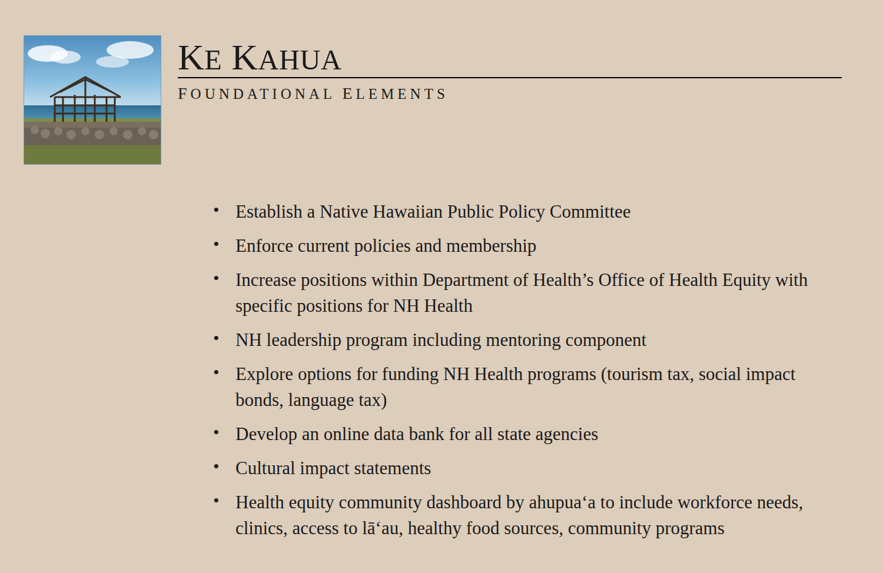KE KAHUA
Foundational Elements
Establish a Native Hawaiian Public Policy Committee
Enforce current policies and membership
Increase positions within Department of Health’s Office of Health Equity with specific positions for NH Health
NH leadership program including mentoring component
Explore options for funding NH Health programs (tourism tax, social impact bonds, language tax)
Develop an online data bank for all state agencies
Cultural impact statements
Health equity community dashboard by ahupua‘a to include workforce needs, clinics, access to lā‘au, healthy food sources, community programs